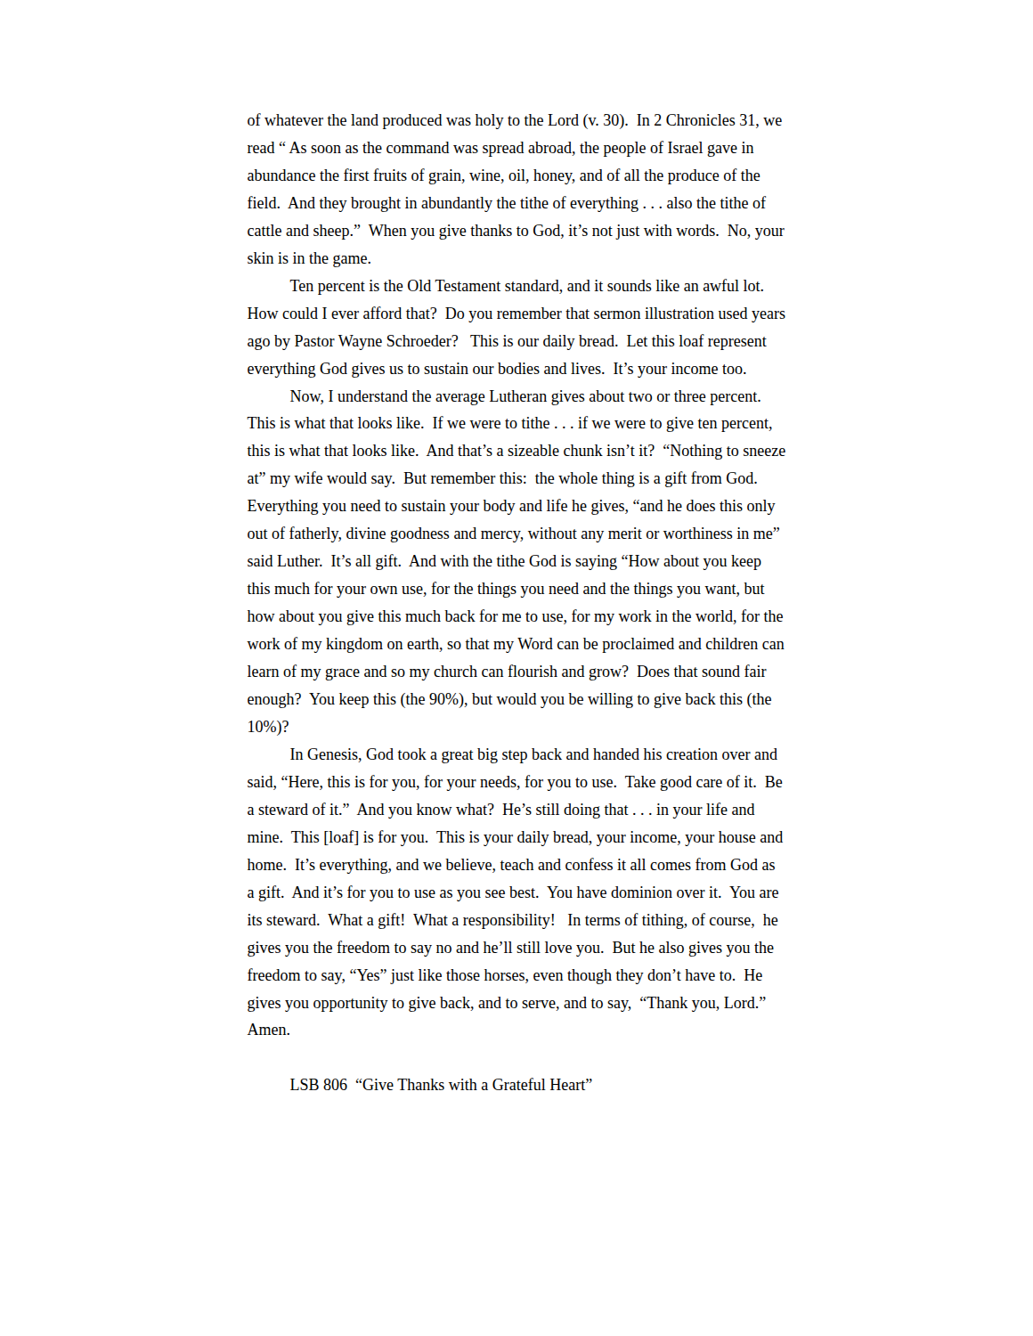of whatever the land produced was holy to the Lord (v. 30). In 2 Chronicles 31, we read “ As soon as the command was spread abroad, the people of Israel gave in abundance the first fruits of grain, wine, oil, honey, and of all the produce of the field. And they brought in abundantly the tithe of everything . . . also the tithe of cattle and sheep.” When you give thanks to God, it’s not just with words. No, your skin is in the game.
Ten percent is the Old Testament standard, and it sounds like an awful lot. How could I ever afford that? Do you remember that sermon illustration used years ago by Pastor Wayne Schroeder? This is our daily bread. Let this loaf represent everything God gives us to sustain our bodies and lives. It’s your income too.
Now, I understand the average Lutheran gives about two or three percent. This is what that looks like. If we were to tithe . . . if we were to give ten percent, this is what that looks like. And that’s a sizeable chunk isn’t it? “Nothing to sneeze at” my wife would say. But remember this: the whole thing is a gift from God. Everything you need to sustain your body and life he gives, “and he does this only out of fatherly, divine goodness and mercy, without any merit or worthiness in me” said Luther. It’s all gift. And with the tithe God is saying “How about you keep this much for your own use, for the things you need and the things you want, but how about you give this much back for me to use, for my work in the world, for the work of my kingdom on earth, so that my Word can be proclaimed and children can learn of my grace and so my church can flourish and grow? Does that sound fair enough? You keep this (the 90%), but would you be willing to give back this (the 10%)?
In Genesis, God took a great big step back and handed his creation over and said, “Here, this is for you, for your needs, for you to use. Take good care of it. Be a steward of it.” And you know what? He’s still doing that . . . in your life and mine. This [loaf] is for you. This is your daily bread, your income, your house and home. It’s everything, and we believe, teach and confess it all comes from God as a gift. And it’s for you to use as you see best. You have dominion over it. You are its steward. What a gift! What a responsibility! In terms of tithing, of course, he gives you the freedom to say no and he’ll still love you. But he also gives you the freedom to say, “Yes” just like those horses, even though they don’t have to. He gives you opportunity to give back, and to serve, and to say, “Thank you, Lord.” Amen.
LSB 806 “Give Thanks with a Grateful Heart”